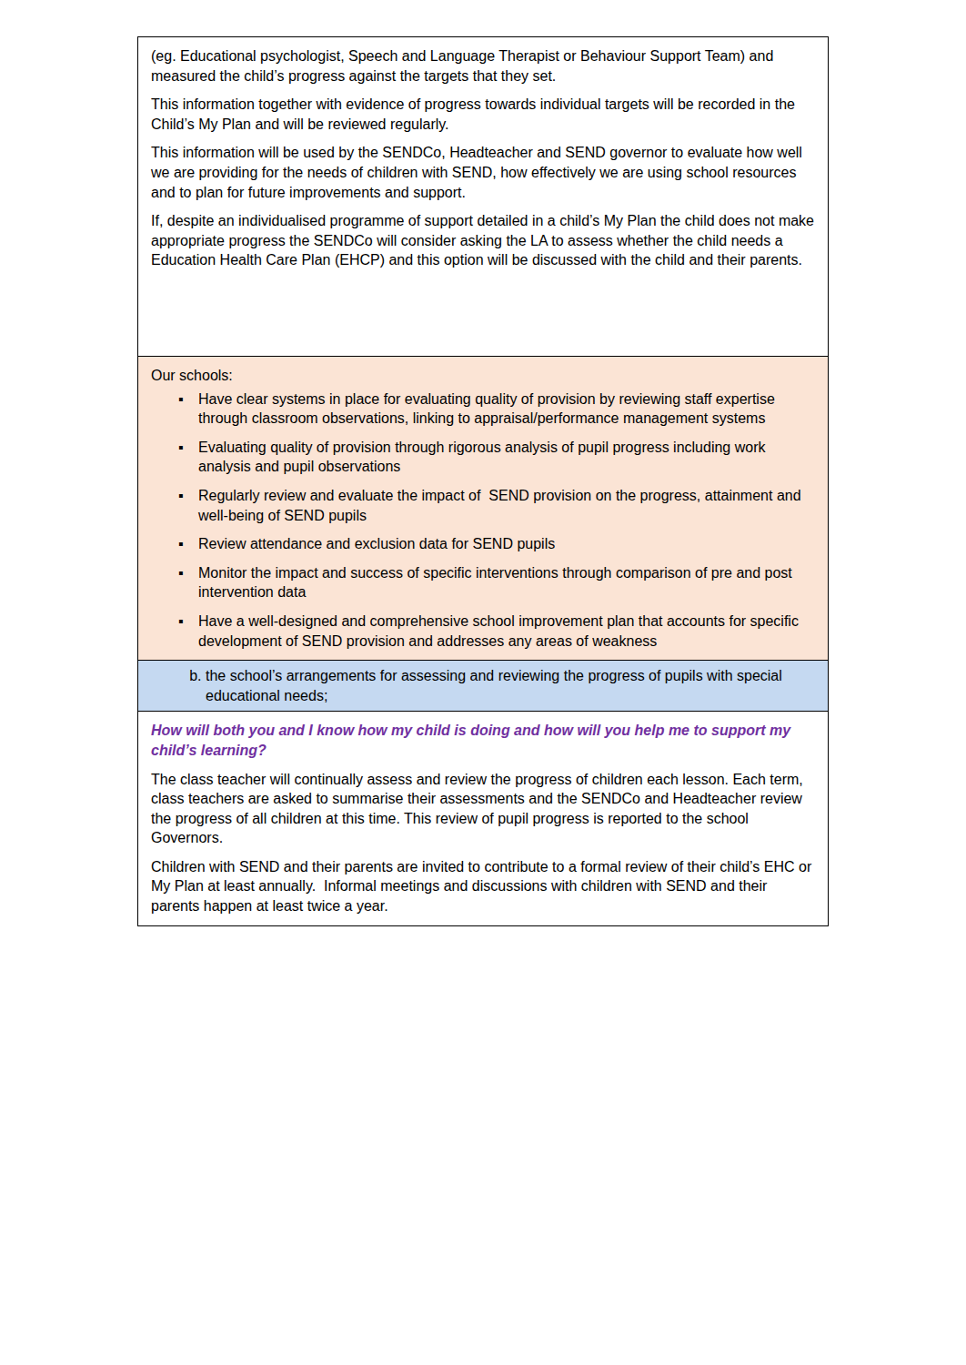(eg. Educational psychologist, Speech and Language Therapist or Behaviour Support Team) and measured the child’s progress against the targets that they set.
This information together with evidence of progress towards individual targets will be recorded in the Child’s My Plan and will be reviewed regularly.
This information will be used by the SENDCo, Headteacher and SEND governor to evaluate how well we are providing for the needs of children with SEND, how effectively we are using school resources and to plan for future improvements and support.
If, despite an individualised programme of support detailed in a child’s My Plan the child does not make appropriate progress the SENDCo will consider asking the LA to assess whether the child needs a Education Health Care Plan (EHCP) and this option will be discussed with the child and their parents.
Our schools:
Have clear systems in place for evaluating quality of provision by reviewing staff expertise through classroom observations, linking to appraisal/performance management systems
Evaluating quality of provision through rigorous analysis of pupil progress including work analysis and pupil observations
Regularly review and evaluate the impact of SEND provision on the progress, attainment and well-being of SEND pupils
Review attendance and exclusion data for SEND pupils
Monitor the impact and success of specific interventions through comparison of pre and post intervention data
Have a well-designed and comprehensive school improvement plan that accounts for specific development of SEND provision and addresses any areas of weakness
the school’s arrangements for assessing and reviewing the progress of pupils with special educational needs;
How will both you and I know how my child is doing and how will you help me to support my child’s learning?
The class teacher will continually assess and review the progress of children each lesson. Each term, class teachers are asked to summarise their assessments and the SENDCo and Headteacher review the progress of all children at this time. This review of pupil progress is reported to the school Governors.
Children with SEND and their parents are invited to contribute to a formal review of their child’s EHC or My Plan at least annually. Informal meetings and discussions with children with SEND and their parents happen at least twice a year.